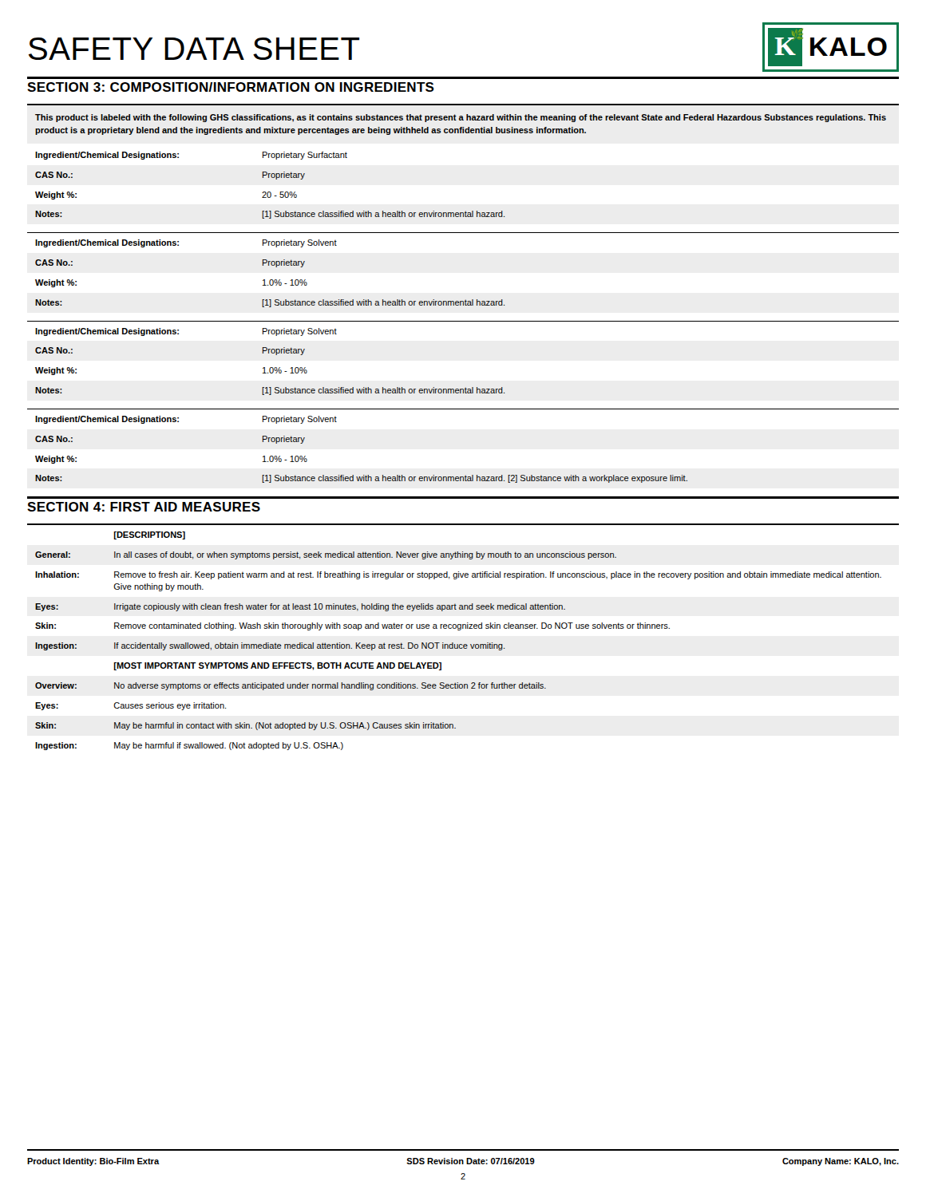Safety Data Sheet
K KALO
Section 3: Composition/Information on Ingredients
This product is labeled with the following GHS classifications, as it contains substances that present a hazard within the meaning of the relevant State and Federal Hazardous Substances regulations. This product is a proprietary blend and the ingredients and mixture percentages are being withheld as confidential business information.
| Ingredient/Chemical Designations: | Proprietary Surfactant |
| CAS No.: | Proprietary |
| Weight %: | 20 - 50% |
| Notes: | [1] Substance classified with a health or environmental hazard. |
| Ingredient/Chemical Designations: | Proprietary Solvent |
| CAS No.: | Proprietary |
| Weight %: | 1.0% - 10% |
| Notes: | [1] Substance classified with a health or environmental hazard. |
| Ingredient/Chemical Designations: | Proprietary Solvent |
| CAS No.: | Proprietary |
| Weight %: | 1.0% - 10% |
| Notes: | [1] Substance classified with a health or environmental hazard. |
| Ingredient/Chemical Designations: | Proprietary Solvent |
| CAS No.: | Proprietary |
| Weight %: | 1.0% - 10% |
| Notes: | [1] Substance classified with a health or environmental hazard. [2] Substance with a workplace exposure limit. |
Section 4: First Aid Measures
| | [DESCRIPTIONS] |
| General: | In all cases of doubt, or when symptoms persist, seek medical attention. Never give anything by mouth to an unconscious person. |
| Inhalation: | Remove to fresh air. Keep patient warm and at rest. If breathing is irregular or stopped, give artificial respiration. If unconscious, place in the recovery position and obtain immediate medical attention. Give nothing by mouth. |
| Eyes: | Irrigate copiously with clean fresh water for at least 10 minutes, holding the eyelids apart and seek medical attention. |
| Skin: | Remove contaminated clothing. Wash skin thoroughly with soap and water or use a recognized skin cleanser. Do NOT use solvents or thinners. |
| Ingestion: | If accidentally swallowed, obtain immediate medical attention. Keep at rest. Do NOT induce vomiting. |
| | [MOST IMPORTANT SYMPTOMS AND EFFECTS, BOTH ACUTE AND DELAYED] |
| Overview: | No adverse symptoms or effects anticipated under normal handling conditions. See Section 2 for further details. |
| Eyes: | Causes serious eye irritation. |
| Skin: | May be harmful in contact with skin. (Not adopted by U.S. OSHA.) Causes skin irritation. |
| Ingestion: | May be harmful if swallowed. (Not adopted by U.S. OSHA.) |
Product Identity: Bio-Film Extra SDS Revision Date: 07/16/2019 Company Name: KALO, Inc.
2